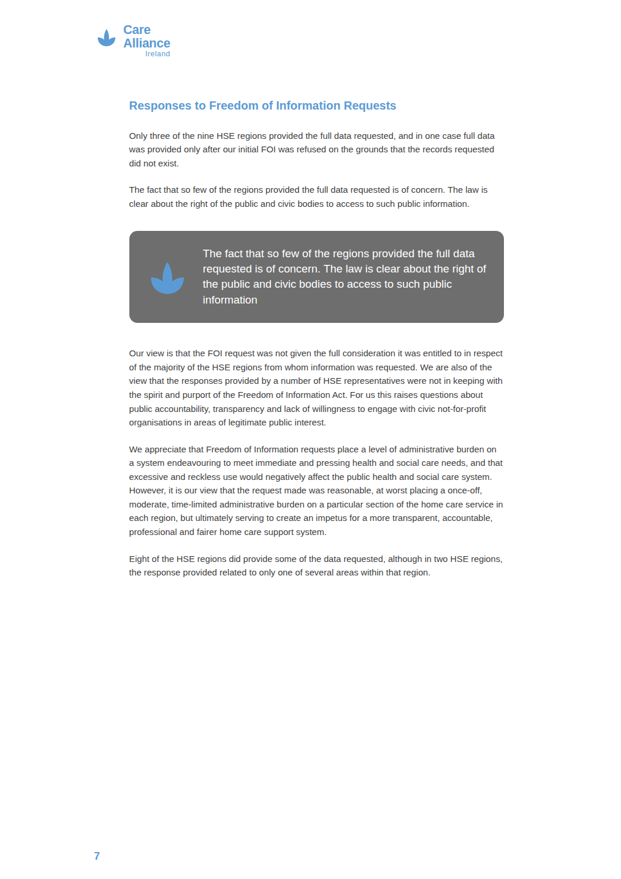Care Alliance Ireland
Responses to Freedom of Information Requests
Only three of the nine HSE regions provided the full data requested, and in one case full data was provided only after our initial FOI was refused on the grounds that the records requested did not exist.
The fact that so few of the regions provided the full data requested is of concern. The law is clear about the right of the public and civic bodies to access to such public information.
The fact that so few of the regions provided the full data requested is of concern. The law is clear about the right of the public and civic bodies to access to such public information
Our view is that the FOI request was not given the full consideration it was entitled to in respect of the majority of the HSE regions from whom information was requested. We are also of the view that the responses provided by a number of HSE representatives were not in keeping with the spirit and purport of the Freedom of Information Act. For us this raises questions about public accountability, transparency and lack of willingness to engage with civic not-for-profit organisations in areas of legitimate public interest.
We appreciate that Freedom of Information requests place a level of administrative burden on a system endeavouring to meet immediate and pressing health and social care needs, and that excessive and reckless use would negatively affect the public health and social care system. However, it is our view that the request made was reasonable, at worst placing a once-off, moderate, time-limited administrative burden on a particular section of the home care service in each region, but ultimately serving to create an impetus for a more transparent, accountable, professional and fairer home care support system.
Eight of the HSE regions did provide some of the data requested, although in two HSE regions, the response provided related to only one of several areas within that region.
7